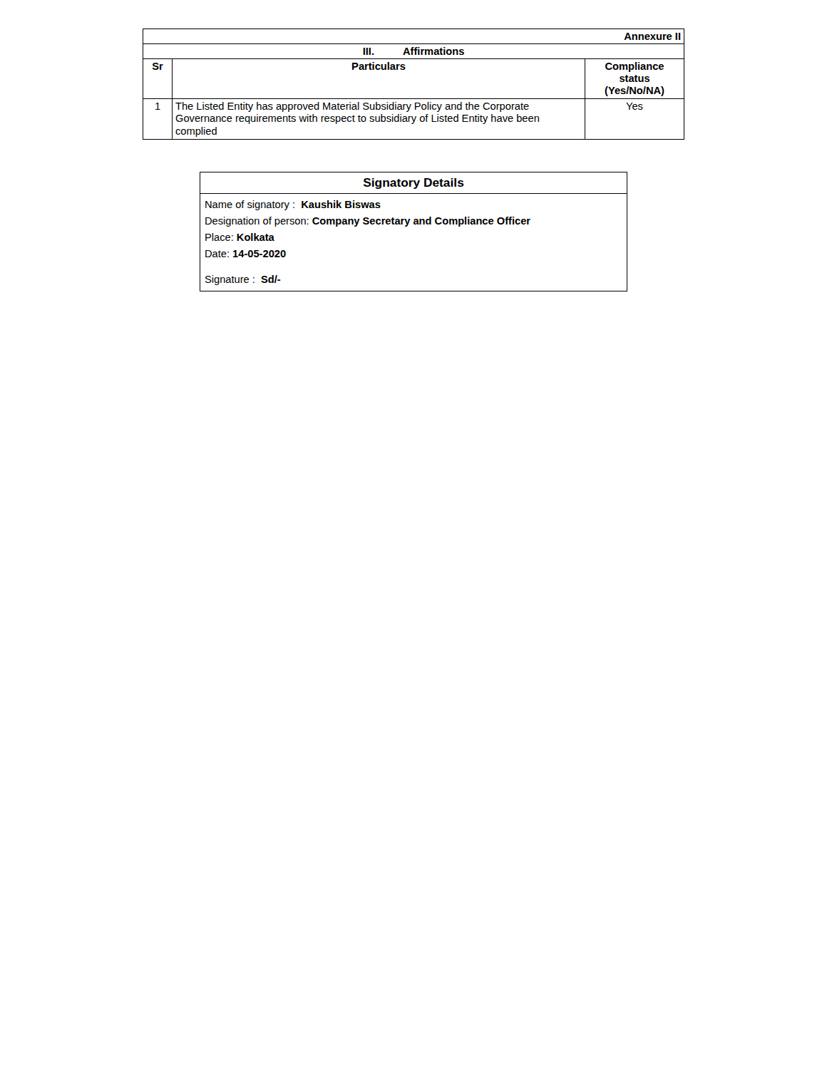| Annexure II |
| III. Affirmations |
| Sr | Particulars | Compliance status (Yes/No/NA) |
| 1 | The Listed Entity has approved Material Subsidiary Policy and the Corporate Governance requirements with respect to subsidiary of Listed Entity have been complied | Yes |
| Signatory Details |
| Name of signatory : Kaushik Biswas Designation of person: Company Secretary and Compliance Officer Place: Kolkata Date: 14-05-2020 Signature : Sd/- |